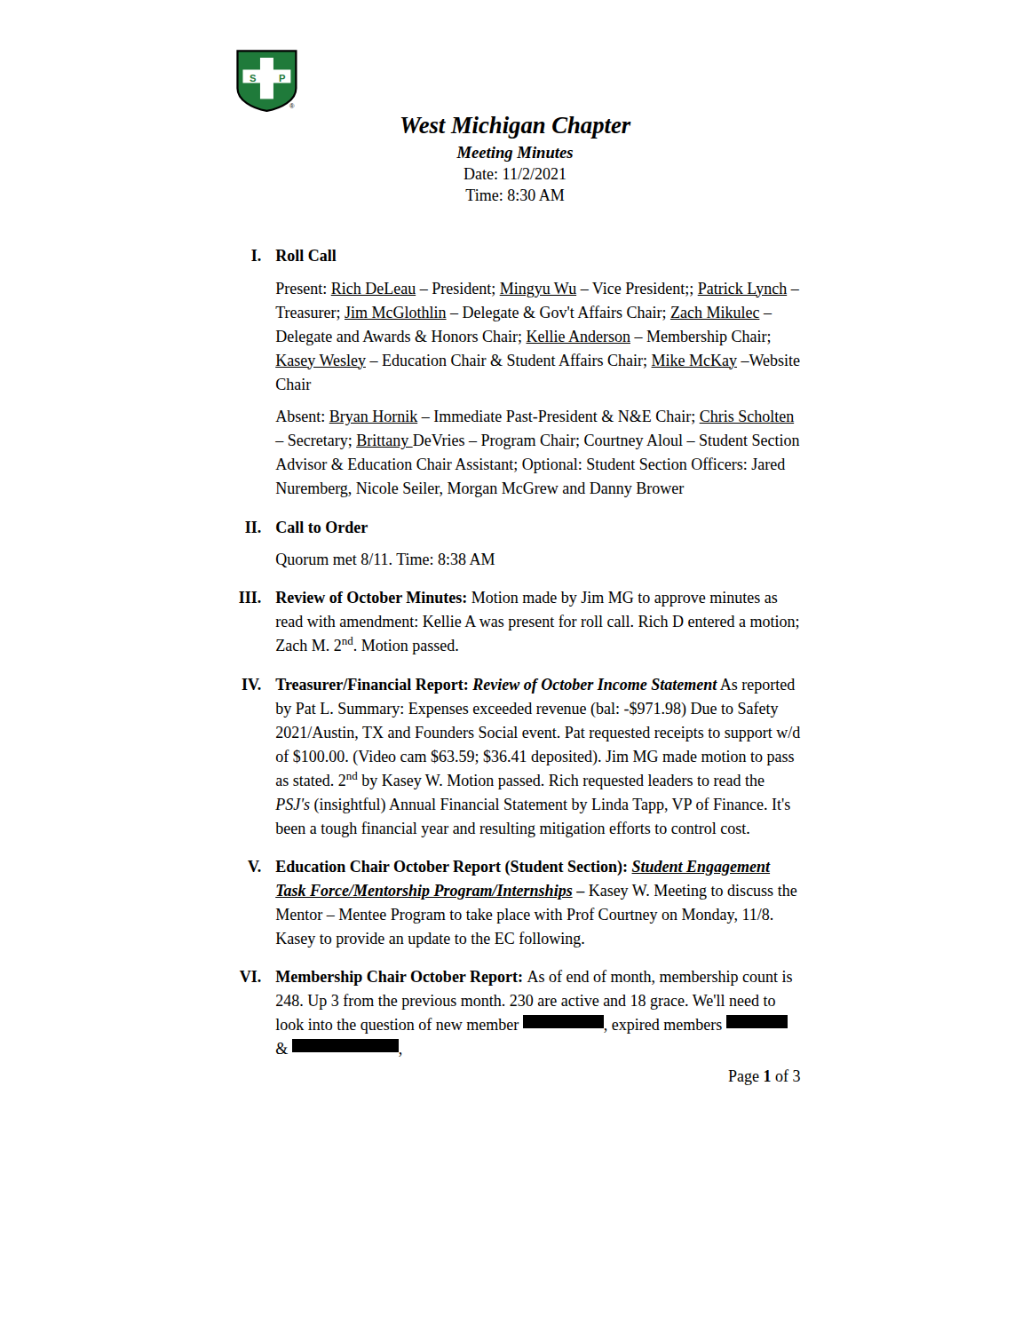A S S P ®
West Michigan Chapter
Meeting Minutes
Date: 11/2/2021
Time: 8:30 AM
Roll Call
Present: Rich DeLeau – President; Mingyu Wu – Vice President;; Patrick Lynch – Treasurer; Jim McGlothlin – Delegate & Gov't Affairs Chair; Zach Mikulec – Delegate and Awards & Honors Chair; Kellie Anderson – Membership Chair; Kasey Wesley – Education Chair & Student Affairs Chair; Mike McKay –Website Chair
Absent: Bryan Hornik – Immediate Past-President & N&E Chair; Chris Scholten – Secretary; Brittany DeVries – Program Chair; Courtney Aloul – Student Section Advisor & Education Chair Assistant; Optional: Student Section Officers: Jared Nuremberg, Nicole Seiler, Morgan McGrew and Danny Brower
Call to Order
Quorum met 8/11. Time: 8:38 AM
Review of October Minutes:
Motion made by Jim MG to approve minutes as read with amendment: Kellie A was present for roll call. Rich D entered a motion; Zach M. 2nd. Motion passed.
Treasurer/Financial Report:
Review of October Income Statement As reported by Pat L. Summary: Expenses exceeded revenue (bal: -$971.98) Due to Safety 2021/Austin, TX and Founders Social event. Pat requested receipts to support w/d of $100.00. (Video cam $63.59; $36.41 deposited). Jim MG made motion to pass as stated. 2nd by Kasey W. Motion passed. Rich requested leaders to read the PSJ's (insightful) Annual Financial Statement by Linda Tapp, VP of Finance. It's been a tough financial year and resulting mitigation efforts to control cost.
Education Chair October Report (Student Section):
Student Engagement Task Force/Mentorship Program/Internships – Kasey W. Meeting to discuss the Mentor – Mentee Program to take place with Prof Courtney on Monday, 11/8. Kasey to provide an update to the EC following.
Membership Chair October Report:
As of end of month, membership count is 248. Up 3 from the previous month. 230 are active and 18 grace. We'll need to look into the question of new member , expired members & ,
Page 1 of 3